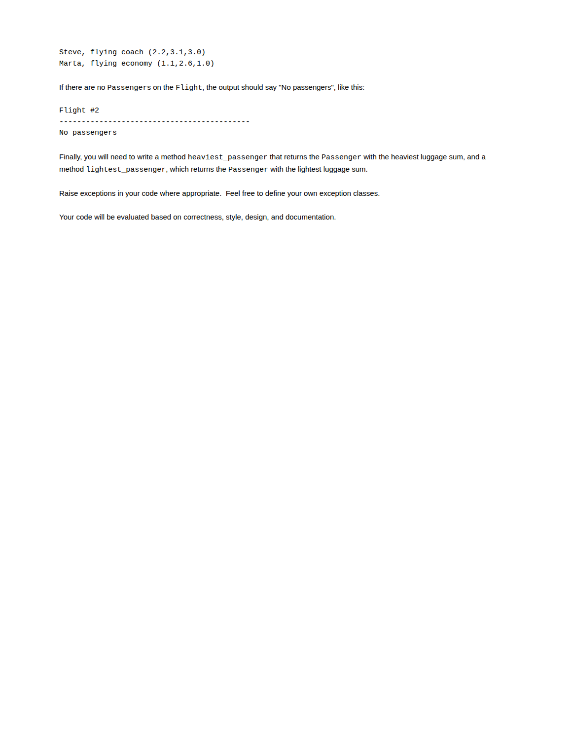Steve, flying coach (2.2,3.1,3.0)
Marta, flying economy (1.1,2.6,1.0)
If there are no Passengers on the Flight, the output should say "No passengers", like this:
Flight #2
-------------------------------------------
No passengers
Finally, you will need to write a method heaviest_passenger that returns the Passenger with the heaviest luggage sum, and a method lightest_passenger, which returns the Passenger with the lightest luggage sum.
Raise exceptions in your code where appropriate. Feel free to define your own exception classes.
Your code will be evaluated based on correctness, style, design, and documentation.